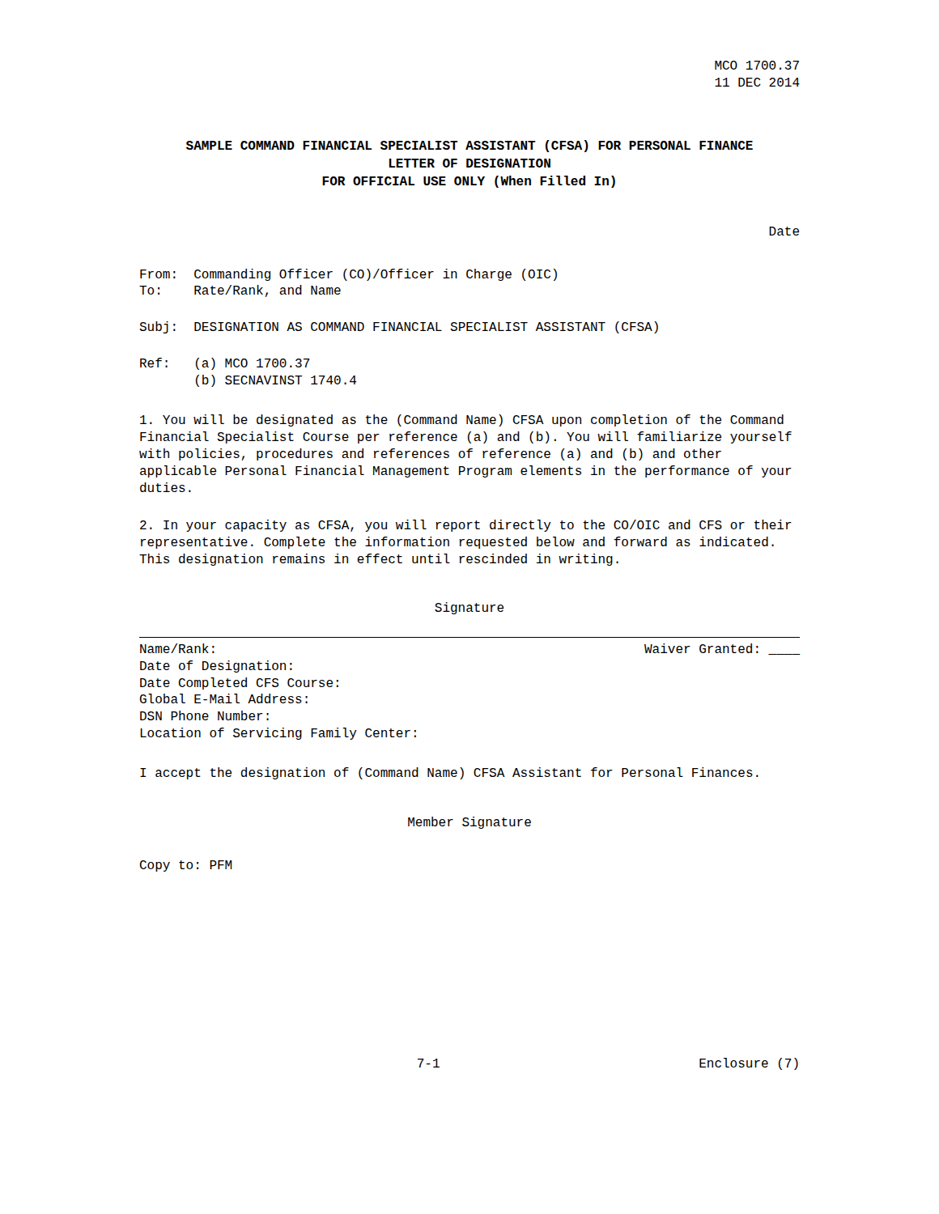MCO 1700.37
11 DEC 2014
SAMPLE COMMAND FINANCIAL SPECIALIST ASSISTANT (CFSA) FOR PERSONAL FINANCE
LETTER OF DESIGNATION
FOR OFFICIAL USE ONLY (When Filled In)
Date
From: Commanding Officer (CO)/Officer in Charge (OIC)
To: Rate/Rank, and Name
Subj: DESIGNATION AS COMMAND FINANCIAL SPECIALIST ASSISTANT (CFSA)
Ref: (a) MCO 1700.37
(b) SECNAVINST 1740.4
1. You will be designated as the (Command Name) CFSA upon completion of the Command Financial Specialist Course per reference (a) and (b). You will familiarize yourself with policies, procedures and references of reference (a) and (b) and other applicable Personal Financial Management Program elements in the performance of your duties.
2. In your capacity as CFSA, you will report directly to the CO/OIC and CFS or their representative. Complete the information requested below and forward as indicated. This designation remains in effect until rescinded in writing.
Signature
Name/Rank:
Waiver Granted: ____
Date of Designation:
Date Completed CFS Course:
Global E-Mail Address:
DSN Phone Number:
Location of Servicing Family Center:
I accept the designation of (Command Name) CFSA Assistant for Personal Finances.
Member Signature
Copy to: PFM
7-1 Enclosure (7)